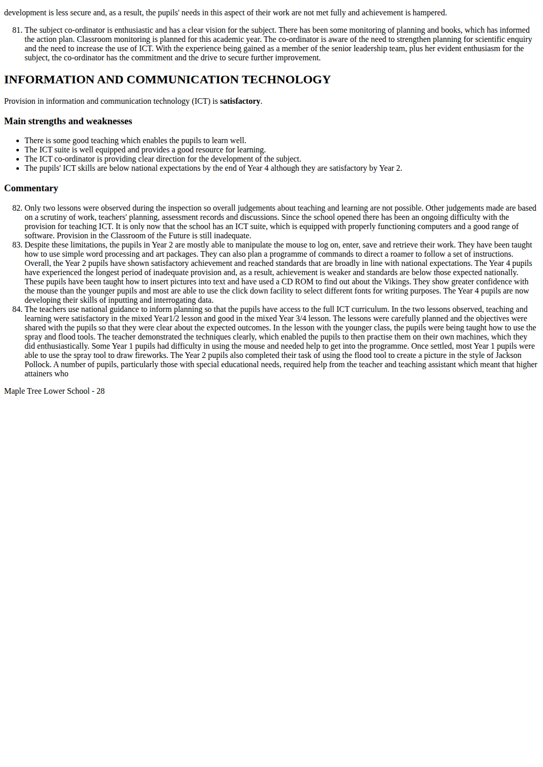development is less secure and, as a result, the pupils' needs in this aspect of their work are not met fully and achievement is hampered.
The subject co-ordinator is enthusiastic and has a clear vision for the subject. There has been some monitoring of planning and books, which has informed the action plan. Classroom monitoring is planned for this academic year. The co-ordinator is aware of the need to strengthen planning for scientific enquiry and the need to increase the use of ICT. With the experience being gained as a member of the senior leadership team, plus her evident enthusiasm for the subject, the co-ordinator has the commitment and the drive to secure further improvement.
INFORMATION AND COMMUNICATION TECHNOLOGY
Provision in information and communication technology (ICT) is satisfactory.
Main strengths and weaknesses
There is some good teaching which enables the pupils to learn well.
The ICT suite is well equipped and provides a good resource for learning.
The ICT co-ordinator is providing clear direction for the development of the subject.
The pupils' ICT skills are below national expectations by the end of Year 4 although they are satisfactory by Year 2.
Commentary
Only two lessons were observed during the inspection so overall judgements about teaching and learning are not possible. Other judgements made are based on a scrutiny of work, teachers' planning, assessment records and discussions. Since the school opened there has been an ongoing difficulty with the provision for teaching ICT. It is only now that the school has an ICT suite, which is equipped with properly functioning computers and a good range of software. Provision in the Classroom of the Future is still inadequate.
Despite these limitations, the pupils in Year 2 are mostly able to manipulate the mouse to log on, enter, save and retrieve their work. They have been taught how to use simple word processing and art packages. They can also plan a programme of commands to direct a roamer to follow a set of instructions. Overall, the Year 2 pupils have shown satisfactory achievement and reached standards that are broadly in line with national expectations. The Year 4 pupils have experienced the longest period of inadequate provision and, as a result, achievement is weaker and standards are below those expected nationally. These pupils have been taught how to insert pictures into text and have used a CD ROM to find out about the Vikings. They show greater confidence with the mouse than the younger pupils and most are able to use the click down facility to select different fonts for writing purposes. The Year 4 pupils are now developing their skills of inputting and interrogating data.
The teachers use national guidance to inform planning so that the pupils have access to the full ICT curriculum. In the two lessons observed, teaching and learning were satisfactory in the mixed Year1/2 lesson and good in the mixed Year 3/4 lesson. The lessons were carefully planned and the objectives were shared with the pupils so that they were clear about the expected outcomes. In the lesson with the younger class, the pupils were being taught how to use the spray and flood tools. The teacher demonstrated the techniques clearly, which enabled the pupils to then practise them on their own machines, which they did enthusiastically. Some Year 1 pupils had difficulty in using the mouse and needed help to get into the programme. Once settled, most Year 1 pupils were able to use the spray tool to draw fireworks. The Year 2 pupils also completed their task of using the flood tool to create a picture in the style of Jackson Pollock. A number of pupils, particularly those with special educational needs, required help from the teacher and teaching assistant which meant that higher attainers who
Maple Tree Lower School - 28